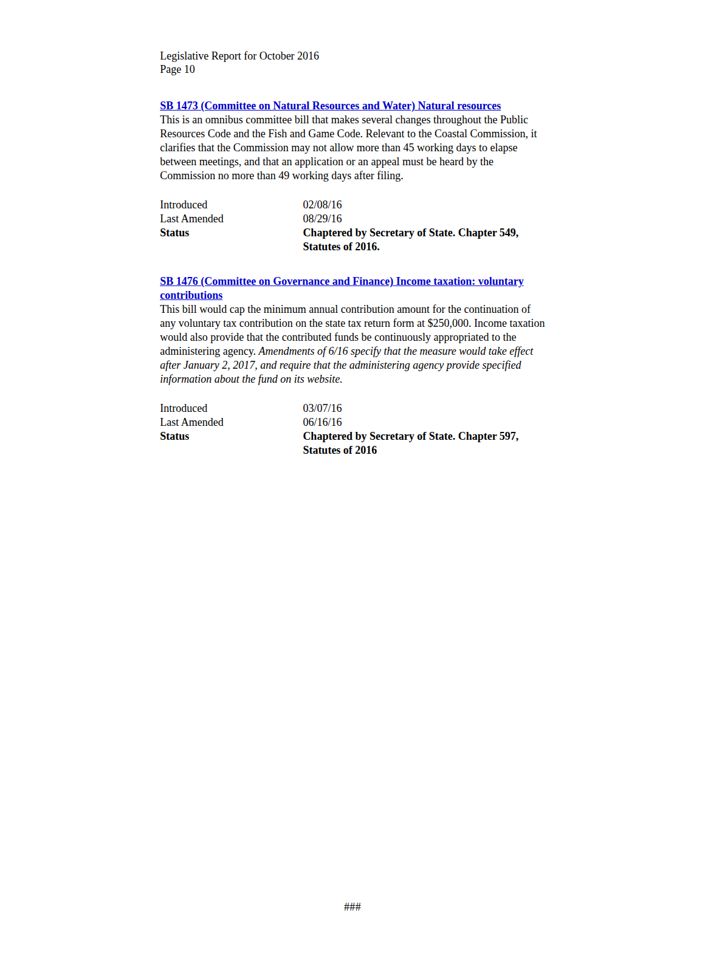Legislative Report for October 2016
Page 10
SB 1473 (Committee on Natural Resources and Water) Natural resources
This is an omnibus committee bill that makes several changes throughout the Public Resources Code and the Fish and Game Code. Relevant to the Coastal Commission, it clarifies that the Commission may not allow more than 45 working days to elapse between meetings, and that an application or an appeal must be heard by the Commission no more than 49 working days after filing.
| Introduced | 02/08/16 |
| Last Amended | 08/29/16 |
| Status | Chaptered by Secretary of State. Chapter 549, Statutes of 2016. |
SB 1476 (Committee on Governance and Finance) Income taxation: voluntary contributions
This bill would cap the minimum annual contribution amount for the continuation of any voluntary tax contribution on the state tax return form at $250,000. Income taxation would also provide that the contributed funds be continuously appropriated to the administering agency. Amendments of 6/16 specify that the measure would take effect after January 2, 2017, and require that the administering agency provide specified information about the fund on its website.
| Introduced | 03/07/16 |
| Last Amended | 06/16/16 |
| Status | Chaptered by Secretary of State. Chapter 597, Statutes of 2016 |
###